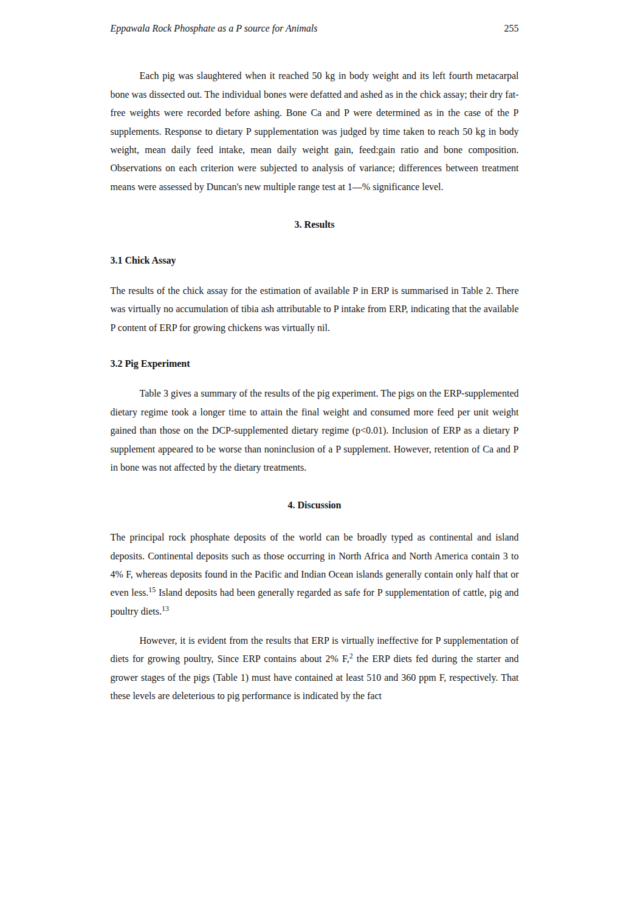Eppawala Rock Phosphate as a P source for Animals 255
Each pig was slaughtered when it reached 50 kg in body weight and its left fourth metacarpal bone was dissected out. The individual bones were defatted and ashed as in the chick assay; their dry fat-free weights were recorded before ashing. Bone Ca and P were determined as in the case of the P supplements. Response to dietary P supplementation was judged by time taken to reach 50 kg in body weight, mean daily feed intake, mean daily weight gain, feed:gain ratio and bone composition. Observations on each criterion were subjected to analysis of variance; differences between treatment means were assessed by Duncan's new multiple range test at 1—% significance level.
3. Results
3.1 Chick Assay
The results of the chick assay for the estimation of available P in ERP is summarised in Table 2. There was virtually no accumulation of tibia ash attributable to P intake from ERP, indicating that the available P content of ERP for growing chickens was virtually nil.
3.2 Pig Experiment
Table 3 gives a summary of the results of the pig experiment. The pigs on the ERP-supplemented dietary regime took a longer time to attain the final weight and consumed more feed per unit weight gained than those on the DCP-supplemented dietary regime (p<0.01). Inclusion of ERP as a dietary P supplement appeared to be worse than noninclusion of a P supplement. However, retention of Ca and P in bone was not affected by the dietary treatments.
4. Discussion
The principal rock phosphate deposits of the world can be broadly typed as continental and island deposits. Continental deposits such as those occurring in North Africa and North America contain 3 to 4% F, whereas deposits found in the Pacific and Indian Ocean islands generally contain only half that or even less.15 Island deposits had been generally regarded as safe for P supplementation of cattle, pig and poultry diets.13
However, it is evident from the results that ERP is virtually ineffective for P supplementation of diets for growing poultry, Since ERP contains about 2% F,2 the ERP diets fed during the starter and grower stages of the pigs (Table 1) must have contained at least 510 and 360 ppm F, respectively. That these levels are deleterious to pig performance is indicated by the fact